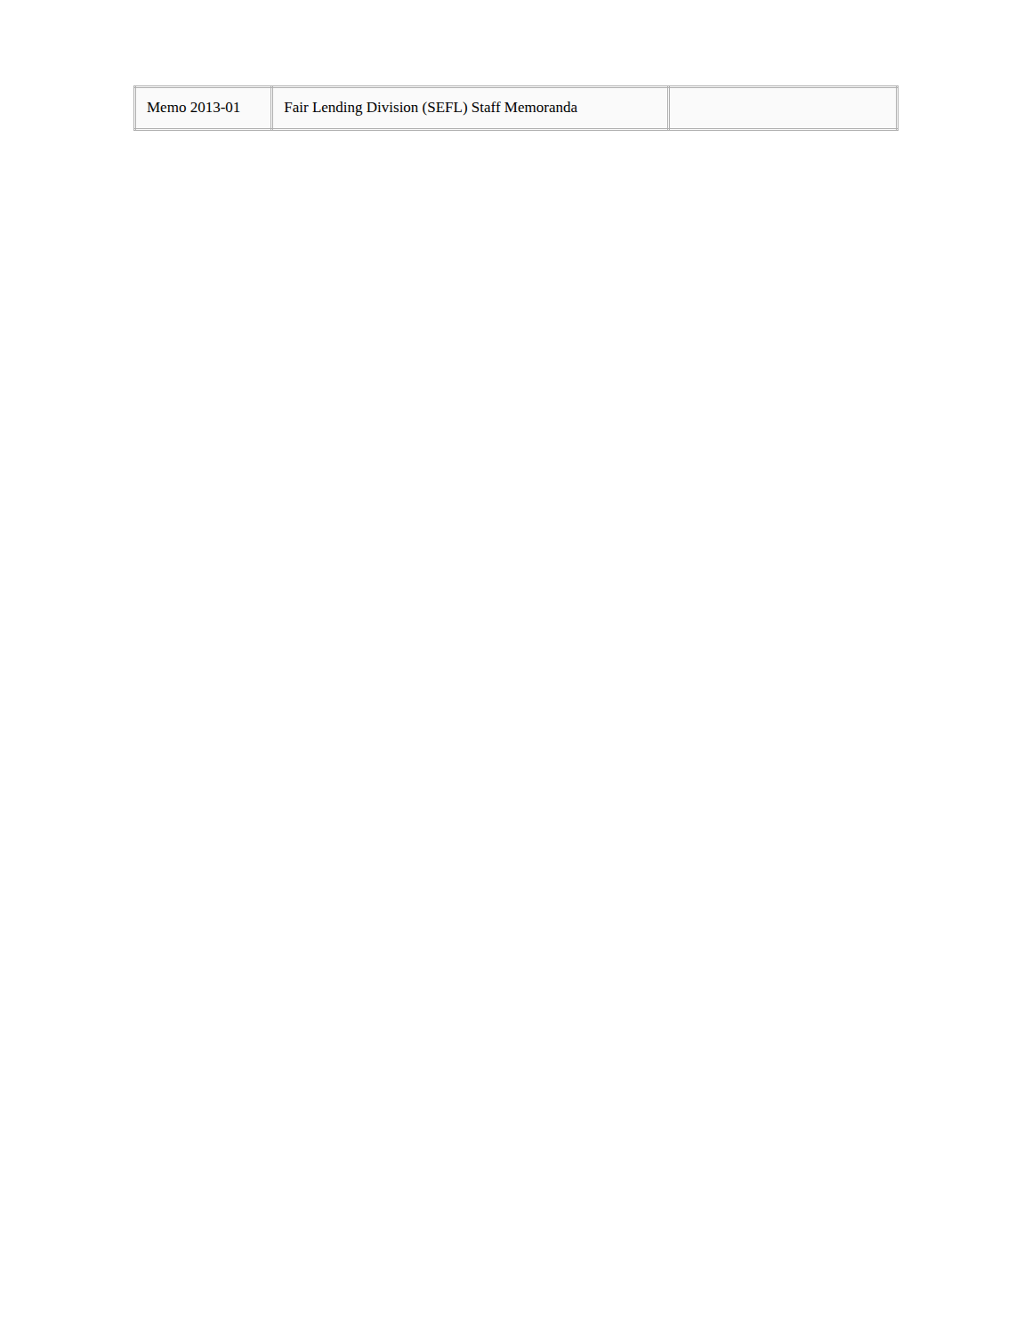| Memo 2013-01 | Fair Lending Division (SEFL) Staff Memoranda | |